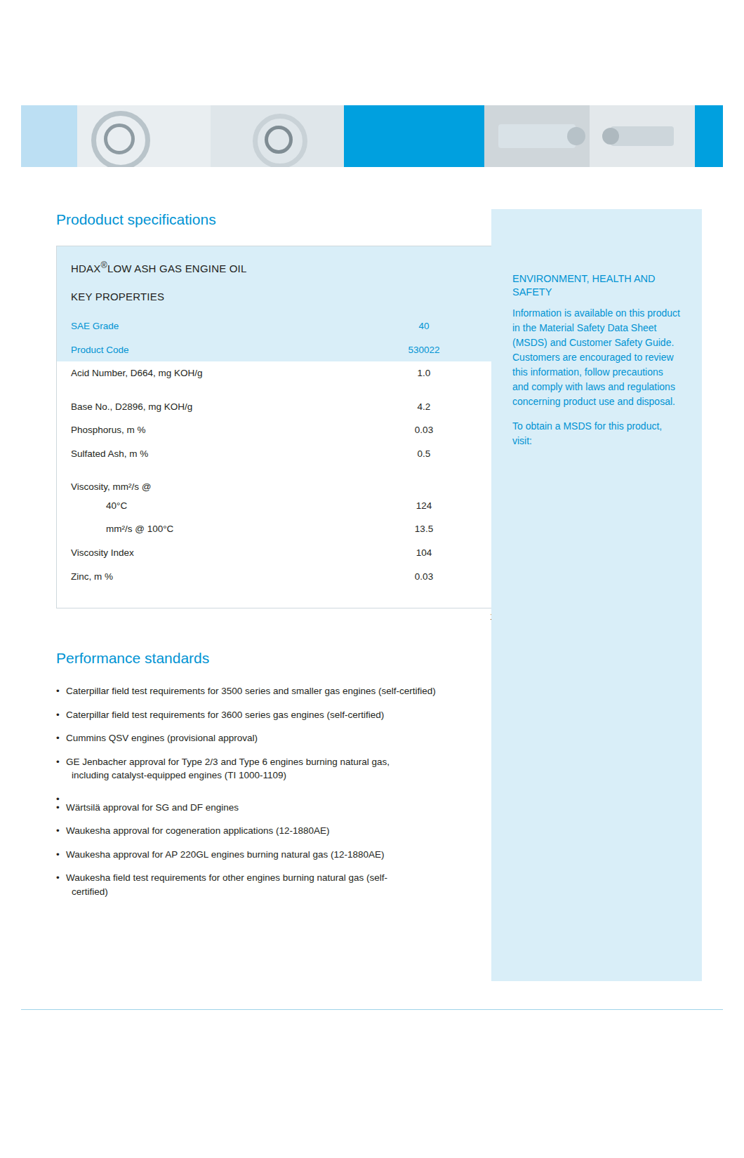Prododuct specifications
HDAX®LOW ASH GAS ENGINE OIL
KEY PROPERTIES
| SAE Grade | 40 |
| Product Code | 530022 |
| Acid Number, D664, mg KOH/g | 1.0 |
| Base No., D2896, mg KOH/g | 4.2 |
| Phosphorus, m % | 0.03 |
| Sulfated Ash, m % | 0.5 |
| Viscosity, mm²/s @ | |
| 40°C | 124 |
| mm²/s @ 100°C | 13.5 |
| Viscosity Index | 104 |
| Zinc, m % | 0.03 |
1010
Performance standards
Caterpillar field test requirements for 3500 series and smaller gas engines (self-certified)
Caterpillar field test requirements for 3600 series gas engines (self-certified)
Cummins QSV engines (provisional approval)
GE Jenbacher approval for Type 2/3 and Type 6 engines burning natural gas, including catalyst-equipped engines (TI 1000-1109)
Wärtsilä approval for SG and DF engines
Waukesha approval for cogeneration applications (12-1880AE)
Waukesha approval for AP 220GL engines burning natural gas (12-1880AE)
Waukesha field test requirements for other engines burning natural gas (self- certified)
Environment, Health and Safety
Information is available on this product in the Material Safety Data Sheet (MSDS) and Customer Safety Guide. Customers are encouraged to review this information, follow precautions and comply with laws and regulations concerning product use and disposal.
To obtain a MSDS for this product, visit: